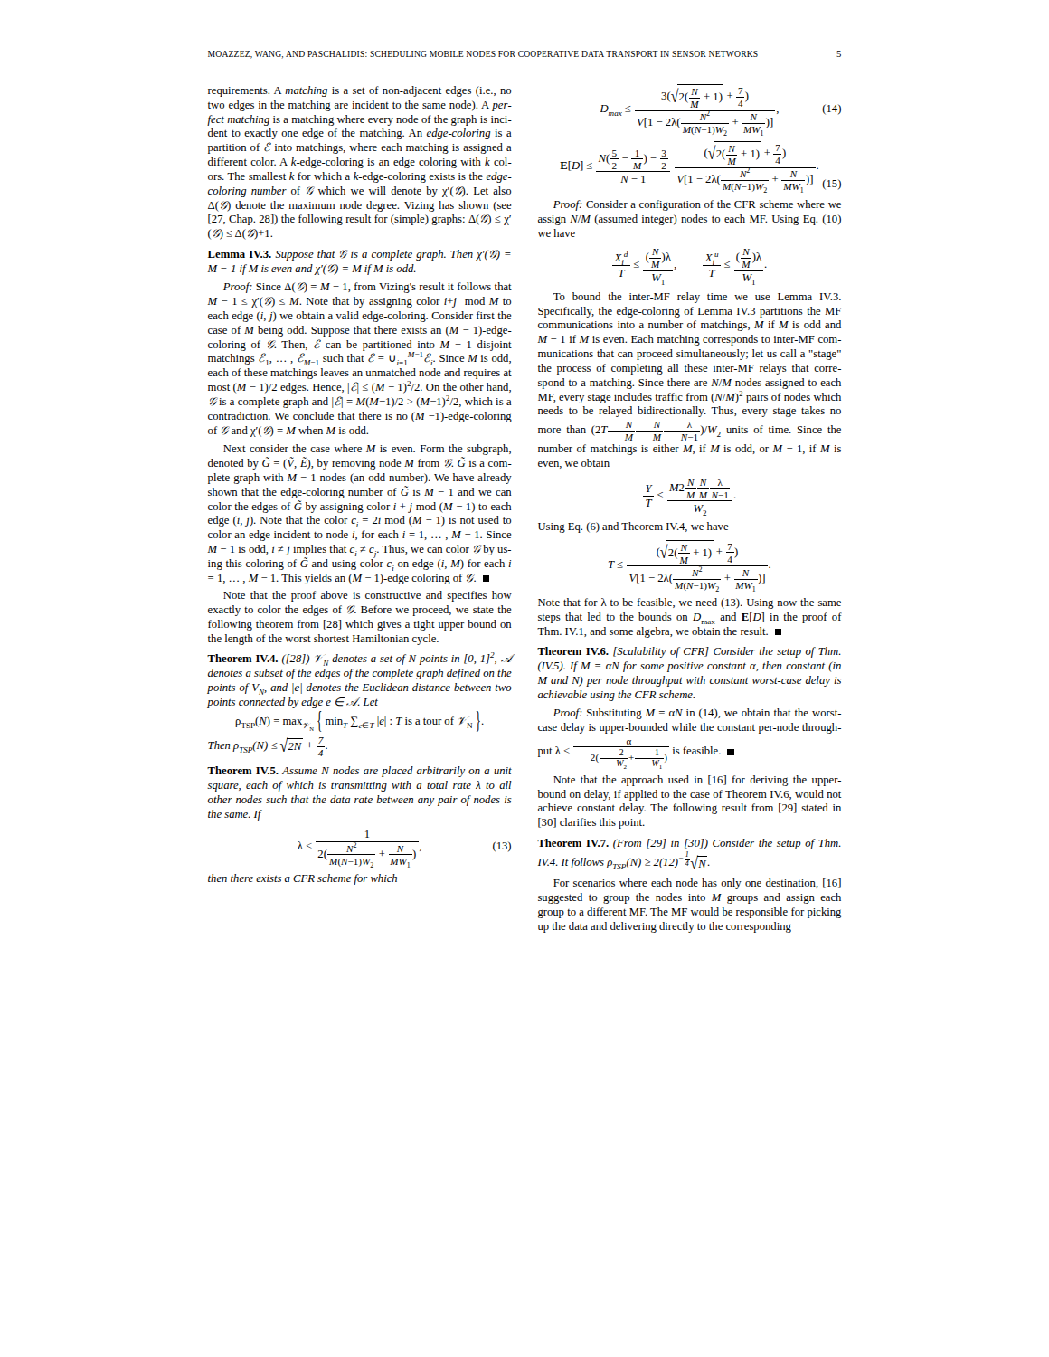Moazzez, Wang, and Paschalidis: Scheduling Mobile Nodes for Cooperative Data Transport in Sensor Networks 5
requirements. A matching is a set of non-adjacent edges (i.e., no two edges in the matching are incident to the same node). A perfect matching is a matching where every node of the graph is incident to exactly one edge of the matching. An edge-coloring is a partition of ℰ into matchings, where each matching is assigned a different color. A k-edge-coloring is an edge coloring with k colors. The smallest k for which a k-edge-coloring exists is the edge-coloring number of 𝒢 which we will denote by χ′(𝒢). Let also Δ(𝒢) denote the maximum node degree. Vizing has shown (see [27, Chap. 28]) the following result for (simple) graphs: Δ(𝒢) ≤ χ′(𝒢) ≤ Δ(𝒢)+1.
Lemma IV.3. Suppose that 𝒢 is a complete graph. Then χ′(𝒢) = M − 1 if M is even and χ′(𝒢) = M if M is odd.
Proof: Since Δ(𝒢) = M − 1, from Vizing's result it follows that M − 1 ≤ χ′(𝒢) ≤ M. Note that by assigning color i+j mod M to each edge (i, j) we obtain a valid edge-coloring. Consider first the case of M being odd. Suppose that there exists an (M − 1)-edge-coloring of 𝒢. Then, ℰ can be partitioned into M − 1 disjoint matchings ℰ1, … , ℰM−1 such that ℰ = ∪i=1M−1ℰi. Since M is odd, each of these matchings leaves an unmatched node and requires at most (M − 1)/2 edges. Hence, |ℰ| ≤ (M − 1)2/2. On the other hand, 𝒢 is a complete graph and |ℰ| = M(M−1)/2 > (M−1)2/2, which is a contradiction. We conclude that there is no (M −1)-edge-coloring of 𝒢 and χ′(𝒢) = M when M is odd.
Next consider the case where M is even. Form the subgraph, denoted by G̃ = (Ṽ, Ẽ), by removing node M from 𝒢. G̃ is a complete graph with M − 1 nodes (an odd number). We have already shown that the edge-coloring number of G̃ is M − 1 and we can color the edges of G̃ by assigning color i + j mod (M − 1) to each edge (i, j). Note that the color ci = 2i mod (M − 1) is not used to color an edge incident to node i, for each i = 1, … , M − 1. Since M − 1 is odd, i ≠ j implies that ci ≠ cj. Thus, we can color 𝒢 by using this coloring of G̃ and using color ci on edge (i, M) for each i = 1, … , M − 1. This yields an (M − 1)-edge coloring of 𝒢.
Note that the proof above is constructive and specifies how exactly to color the edges of 𝒢. Before we proceed, we state the following theorem from [28] which gives a tight upper bound on the length of the worst shortest Hamiltonian cycle.
Theorem IV.4. ([28]) 𝒱N denotes a set of N points in [0, 1]2, 𝒜 denotes a subset of the edges of the complete graph defined on the points of VN, and |e| denotes the Euclidean distance between two points connected by edge e ∈ 𝒜. Let
ρTSP(N) = max𝒱N { minT ∑e∈T |e| : T is a tour of 𝒱N }.
Then ρTSP(N) ≤ √2N + 74.
Theorem IV.5. Assume N nodes are placed arbitrarily on a unit square, each of which is transmitting with a total rate λ to all other nodes such that the data rate between any pair of nodes is the same. If
λ < 12(N2 M(N−1)W2 + NMW1), (13)
then there exists a CFR scheme for which
Dmax ≤ 3(√2(NM + 1) + 74) V[1 − 2λ(N2 M(N−1)W2 + NMW1)], (14)
E[D] ≤ N(52 − 1 M) − 32 N − 1 (√2(NM + 1) + 74) V[1 − 2λ(N2 M(N−1)W2 + NMW1)]. (15)
Proof: Consider a configuration of the CFR scheme where we assign N/M (assumed integer) nodes to each MF. Using Eq. (10) we have
Xid T ≤ (NM)λ W1, Xiu T ≤ (NM)λ W1.
To bound the inter-MF relay time we use Lemma IV.3. Specifically, the edge-coloring of Lemma IV.3 partitions the MF communications into a number of matchings, M if M is odd and M − 1 if M is even. Each matching corresponds to inter-MF communications that can proceed simultaneously; let us call a "stage" the process of completing all these inter-MF relays that correspond to a matching. Since there are N/M nodes assigned to each MF, every stage includes traffic from (N/M)2 pairs of nodes which needs to be relayed bidirectionally. Thus, every stage takes no more than (2TNM NM λN−1)/W2 units of time. Since the number of matchings is either M, if M is odd, or M − 1, if M is even, we obtain
YT ≤ M2NM NM λN−1 W2.
Using Eq. (6) and Theorem IV.4, we have
T ≤ (√2(NM + 1) + 74) V[1 − 2λ(N2 M(N−1)W2 + NMW1)].
Note that for λ to be feasible, we need (13). Using now the same steps that led to the bounds on Dmax and E[D] in the proof of Thm. IV.1, and some algebra, we obtain the result.
Theorem IV.6. [Scalability of CFR] Consider the setup of Thm. (IV.5). If M = αN for some positive constant α, then constant (in M and N) per node throughput with constant worst-case delay is achievable using the CFR scheme.
Proof: Substituting M = αN in (14), we obtain that the worst-case delay is upper-bounded while the constant per-node throughput λ < α 2(2 W2+1 W1) is feasible.
Note that the approach used in [16] for deriving the upper-bound on delay, if applied to the case of Theorem IV.6, would not achieve constant delay. The following result from [29] stated in [30] clarifies this point.
Theorem IV.7. (From [29] in [30]) Consider the setup of Thm. IV.4. It follows ρTSP(N) ≥ 2(12)−14√N.
For scenarios where each node has only one destination, [16] suggested to group the nodes into M groups and assign each group to a different MF. The MF would be responsible for picking up the data and delivering directly to the corresponding